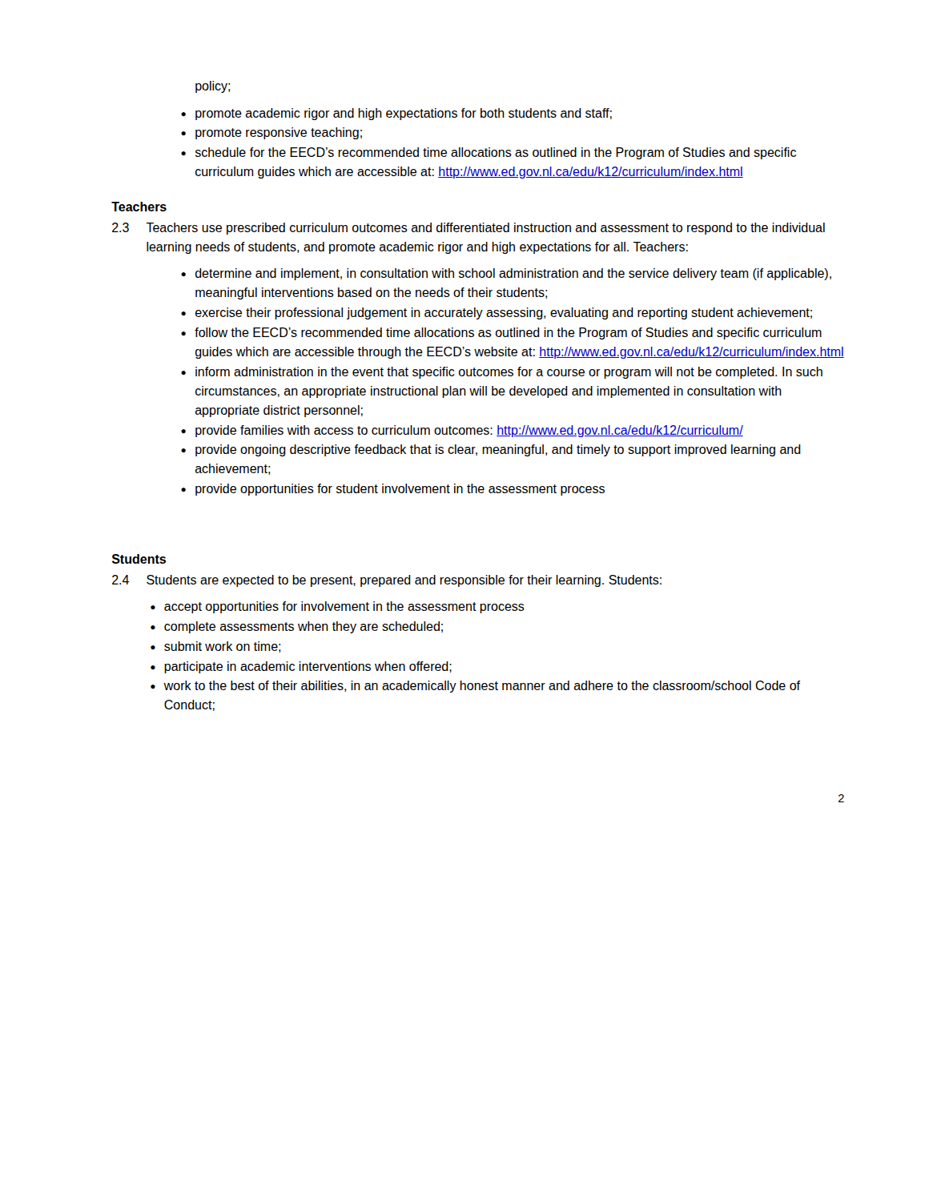policy;
promote academic rigor and high expectations for both students and staff;
promote responsive teaching;
schedule for the EECD’s recommended time allocations as outlined in the Program of Studies and specific curriculum guides which are accessible at: http://www.ed.gov.nl.ca/edu/k12/curriculum/index.html
Teachers
2.3
Teachers use prescribed curriculum outcomes and differentiated instruction and assessment to respond to the individual learning needs of students, and promote academic rigor and high expectations for all. Teachers:
determine and implement, in consultation with school administration and the service delivery team (if applicable), meaningful interventions based on the needs of their students;
exercise their professional judgement in accurately assessing, evaluating and reporting student achievement;
follow the EECD’s recommended time allocations as outlined in the Program of Studies and specific curriculum guides which are accessible through the EECD’s website at: http://www.ed.gov.nl.ca/edu/k12/curriculum/index.html
inform administration in the event that specific outcomes for a course or program will not be completed. In such circumstances, an appropriate instructional plan will be developed and implemented in consultation with appropriate district personnel;
provide families with access to curriculum outcomes: http://www.ed.gov.nl.ca/edu/k12/curriculum/
provide ongoing descriptive feedback that is clear, meaningful, and timely to support improved learning and achievement;
provide opportunities for student involvement in the assessment process
Students
2.4
Students are expected to be present, prepared and responsible for their learning. Students:
accept opportunities for involvement in the assessment process
complete assessments when they are scheduled;
submit work on time;
participate in academic interventions when offered;
work to the best of their abilities, in an academically honest manner and adhere to the classroom/school Code of Conduct;
2